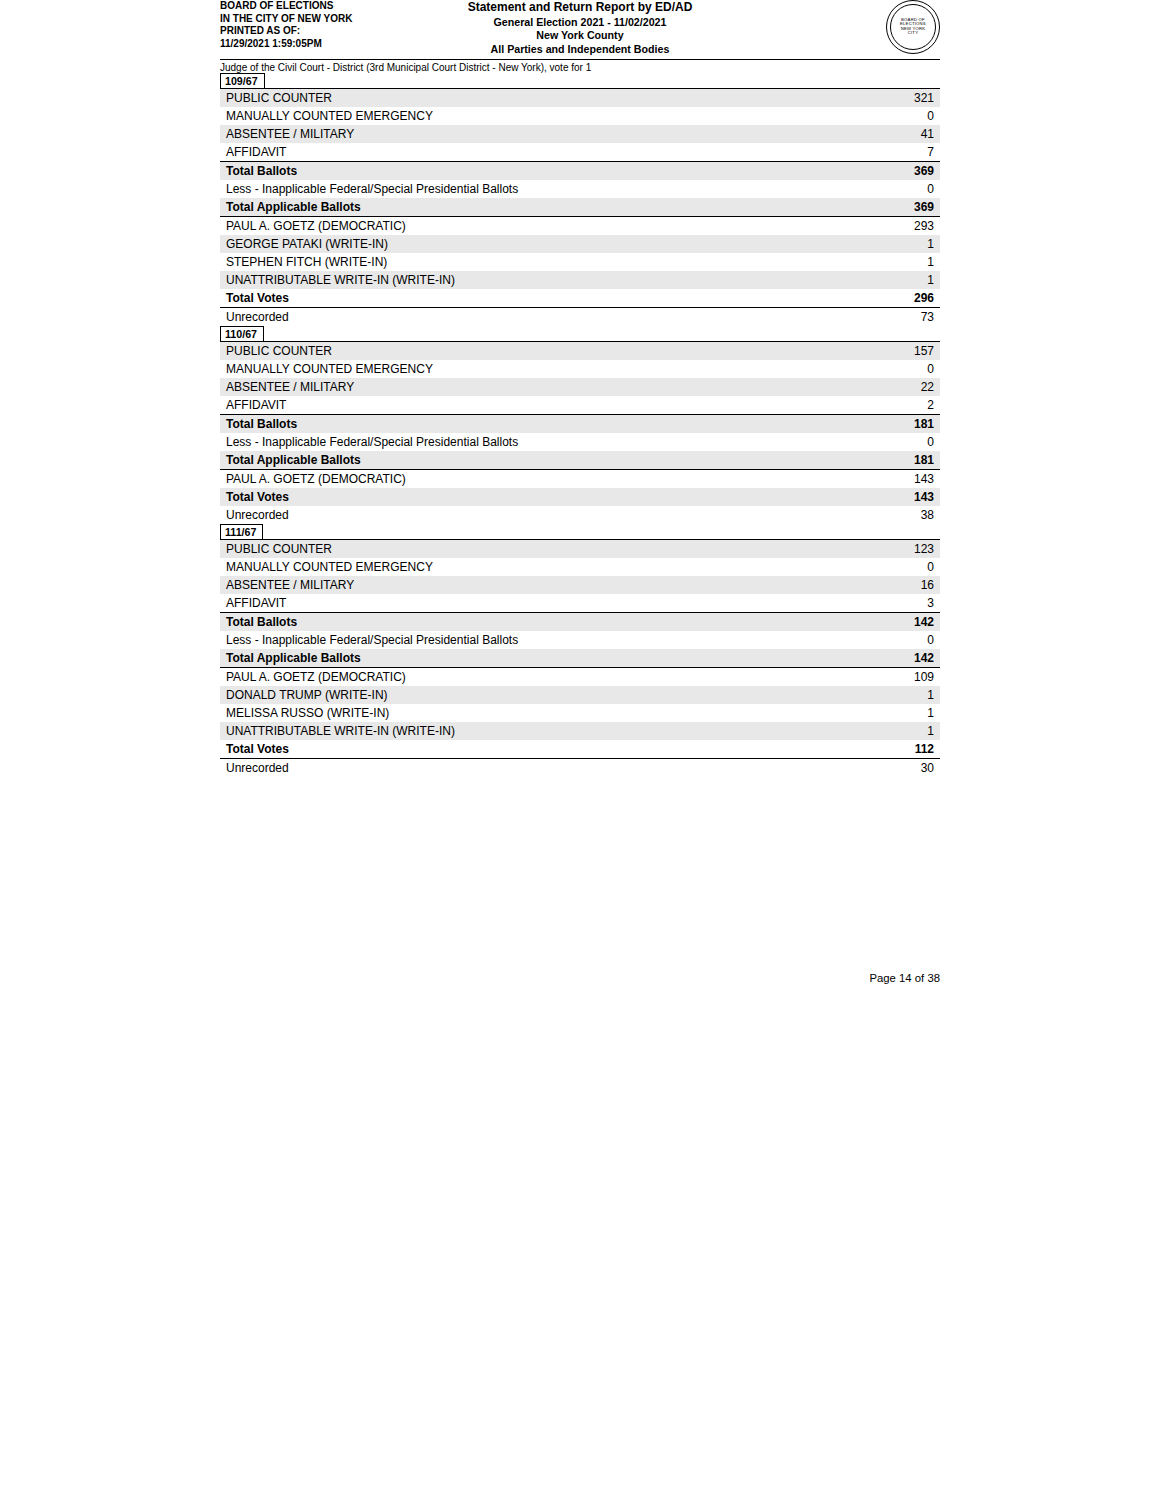BOARD OF ELECTIONS
IN THE CITY OF NEW YORK
PRINTED AS OF:
11/29/2021 1:59:05PM
Statement and Return Report by ED/AD
General Election 2021 - 11/02/2021
New York County
All Parties and Independent Bodies
BOARD OF
ELECTIONS
NEW YORK CITY
Judge of the Civil Court - District (3rd Municipal Court District - New York), vote for 1
109/67
| PUBLIC COUNTER | 321 |
| MANUALLY COUNTED EMERGENCY | 0 |
| ABSENTEE / MILITARY | 41 |
| AFFIDAVIT | 7 |
| Total Ballots | 369 |
| Less - Inapplicable Federal/Special Presidential Ballots | 0 |
| Total Applicable Ballots | 369 |
| PAUL A. GOETZ (DEMOCRATIC) | 293 |
| GEORGE PATAKI (WRITE-IN) | 1 |
| STEPHEN FITCH (WRITE-IN) | 1 |
| UNATTRIBUTABLE WRITE-IN (WRITE-IN) | 1 |
| Total Votes | 296 |
| Unrecorded | 73 |
110/67
| PUBLIC COUNTER | 157 |
| MANUALLY COUNTED EMERGENCY | 0 |
| ABSENTEE / MILITARY | 22 |
| AFFIDAVIT | 2 |
| Total Ballots | 181 |
| Less - Inapplicable Federal/Special Presidential Ballots | 0 |
| Total Applicable Ballots | 181 |
| PAUL A. GOETZ (DEMOCRATIC) | 143 |
| Total Votes | 143 |
| Unrecorded | 38 |
111/67
| PUBLIC COUNTER | 123 |
| MANUALLY COUNTED EMERGENCY | 0 |
| ABSENTEE / MILITARY | 16 |
| AFFIDAVIT | 3 |
| Total Ballots | 142 |
| Less - Inapplicable Federal/Special Presidential Ballots | 0 |
| Total Applicable Ballots | 142 |
| PAUL A. GOETZ (DEMOCRATIC) | 109 |
| DONALD TRUMP (WRITE-IN) | 1 |
| MELISSA RUSSO (WRITE-IN) | 1 |
| UNATTRIBUTABLE WRITE-IN (WRITE-IN) | 1 |
| Total Votes | 112 |
| Unrecorded | 30 |
Page 14 of 38